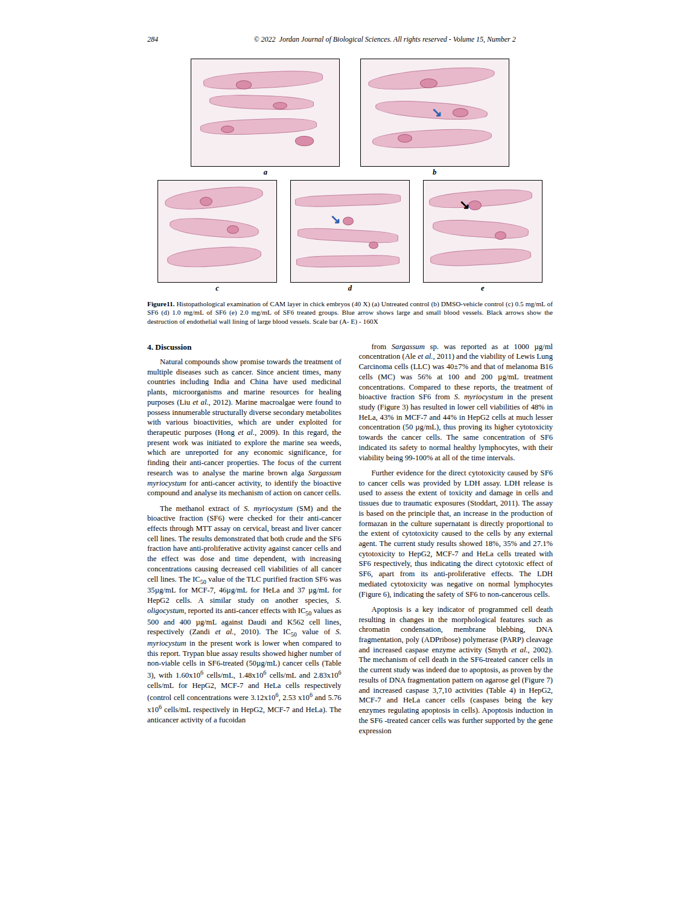284
© 2022 Jordan Journal of Biological Sciences. All rights reserved - Volume 15, Number 2
a
↘
b
c
↘
d
↘
e
Figure11. Histopathological examination of CAM layer in chick embryos (40 X) (a) Untreated control (b) DMSO-vehicle control (c) 0.5 mg/mL of SF6 (d) 1.0 mg/mL of SF6 (e) 2.0 mg/mL of SF6 treated groups. Blue arrow shows large and small blood vessels. Black arrows show the destruction of endothelial wall lining of large blood vessels. Scale bar (A- E) - 160X
4. Discussion
Natural compounds show promise towards the treatment of multiple diseases such as cancer. Since ancient times, many countries including India and China have used medicinal plants, microorganisms and marine resources for healing purposes (Liu et al., 2012). Marine macroalgae were found to possess innumerable structurally diverse secondary metabolites with various bioactivities, which are under exploited for therapeutic purposes (Hong et al., 2009). In this regard, the present work was initiated to explore the marine sea weeds, which are unreported for any economic significance, for finding their anti-cancer properties. The focus of the current research was to analyse the marine brown alga Sargassum myriocystum for anti-cancer activity, to identify the bioactive compound and analyse its mechanism of action on cancer cells.
The methanol extract of S. myriocystum (SM) and the bioactive fraction (SF6) were checked for their anti-cancer effects through MTT assay on cervical, breast and liver cancer cell lines. The results demonstrated that both crude and the SF6 fraction have anti-proliferative activity against cancer cells and the effect was dose and time dependent, with increasing concentrations causing decreased cell viabilities of all cancer cell lines. The IC50 value of the TLC purified fraction SF6 was 35µg/mL for MCF-7, 46µg/mL for HeLa and 37 µg/mL for HepG2 cells. A similar study on another species, S. oligocystum, reported its anti-cancer effects with IC50 values as 500 and 400 µg/mL against Daudi and K562 cell lines, respectively (Zandi et al., 2010). The IC50 value of S. myriocystum in the present work is lower when compared to this report. Trypan blue assay results showed higher number of non-viable cells in SF6-treated (50µg/mL) cancer cells (Table 3), with 1.60x106 cells/mL, 1.48x106 cells/mL and 2.83x106 cells/mL for HepG2, MCF-7 and HeLa cells respectively (control cell concentrations were 3.12x106, 2.53 x106 and 5.76 x106 cells/mL respectively in HepG2, MCF-7 and HeLa). The anticancer activity of a fucoidan
from Sargassum sp. was reported as at 1000 µg/ml concentration (Ale et al., 2011) and the viability of Lewis Lung Carcinoma cells (LLC) was 40±7% and that of melanoma B16 cells (MC) was 56% at 100 and 200 µg/mL treatment concentrations. Compared to these reports, the treatment of bioactive fraction SF6 from S. myriocystum in the present study (Figure 3) has resulted in lower cell viabilities of 48% in HeLa, 43% in MCF-7 and 44% in HepG2 cells at much lesser concentration (50 µg/mL), thus proving its higher cytotoxicity towards the cancer cells. The same concentration of SF6 indicated its safety to normal healthy lymphocytes, with their viability being 99-100% at all of the time intervals.
Further evidence for the direct cytotoxicity caused by SF6 to cancer cells was provided by LDH assay. LDH release is used to assess the extent of toxicity and damage in cells and tissues due to traumatic exposures (Stoddart, 2011). The assay is based on the principle that, an increase in the production of formazan in the culture supernatant is directly proportional to the extent of cytotoxicity caused to the cells by any external agent. The current study results showed 18%, 35% and 27.1% cytotoxicity to HepG2, MCF-7 and HeLa cells treated with SF6 respectively, thus indicating the direct cytotoxic effect of SF6, apart from its anti-proliferative effects. The LDH mediated cytotoxicity was negative on normal lymphocytes (Figure 6), indicating the safety of SF6 to non-cancerous cells.
Apoptosis is a key indicator of programmed cell death resulting in changes in the morphological features such as chromatin condensation, membrane blebbing, DNA fragmentation, poly (ADPribose) polymerase (PARP) cleavage and increased caspase enzyme activity (Smyth et al., 2002). The mechanism of cell death in the SF6-treated cancer cells in the current study was indeed due to apoptosis, as proven by the results of DNA fragmentation pattern on agarose gel (Figure 7) and increased caspase 3,7,10 activities (Table 4) in HepG2, MCF-7 and HeLa cancer cells (caspases being the key enzymes regulating apoptosis in cells). Apoptosis induction in the SF6 -treated cancer cells was further supported by the gene expression